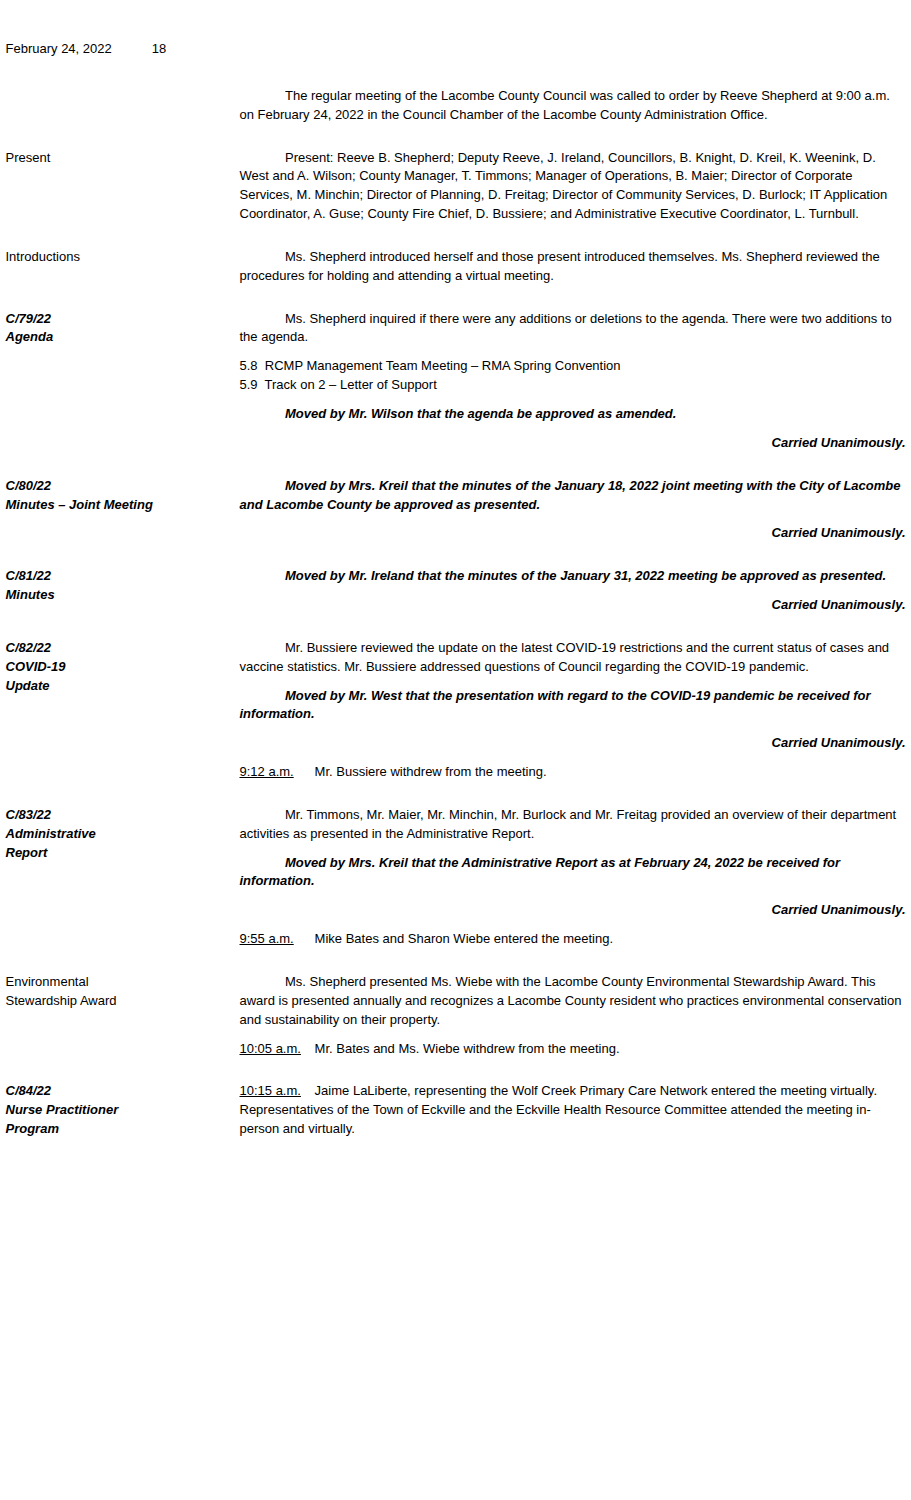February 24, 2022 18
| | The regular meeting of the Lacombe County Council was called to order by Reeve Shepherd at 9:00 a.m. on February 24, 2022 in the Council Chamber of the Lacombe County Administration Office. |
| Present | Present: Reeve B. Shepherd; Deputy Reeve, J. Ireland, Councillors, B. Knight, D. Kreil, K. Weenink, D. West and A. Wilson; County Manager, T. Timmons; Manager of Operations, B. Maier; Director of Corporate Services, M. Minchin; Director of Planning, D. Freitag; Director of Community Services, D. Burlock; IT Application Coordinator, A. Guse; County Fire Chief, D. Bussiere; and Administrative Executive Coordinator, L. Turnbull. |
| Introductions | Ms. Shepherd introduced herself and those present introduced themselves. Ms. Shepherd reviewed the procedures for holding and attending a virtual meeting. |
| C/79/22 Agenda | Ms. Shepherd inquired if there were any additions or deletions to the agenda. There were two additions to the agenda. 5.8 RCMP Management Team Meeting – RMA Spring Convention 5.9 Track on 2 – Letter of Support Moved by Mr. Wilson that the agenda be approved as amended. Carried Unanimously. |
| C/80/22 Minutes – Joint Meeting | Moved by Mrs. Kreil that the minutes of the January 18, 2022 joint meeting with the City of Lacombe and Lacombe County be approved as presented. Carried Unanimously. |
| C/81/22 Minutes | Moved by Mr. Ireland that the minutes of the January 31, 2022 meeting be approved as presented. Carried Unanimously. |
| C/82/22 COVID-19 Update | Mr. Bussiere reviewed the update on the latest COVID-19 restrictions and the current status of cases and vaccine statistics. Mr. Bussiere addressed questions of Council regarding the COVID-19 pandemic. Moved by Mr. West that the presentation with regard to the COVID-19 pandemic be received for information. Carried Unanimously. 9:12 a.m. Mr. Bussiere withdrew from the meeting. |
| C/83/22 Administrative Report | Mr. Timmons, Mr. Maier, Mr. Minchin, Mr. Burlock and Mr. Freitag provided an overview of their department activities as presented in the Administrative Report. Moved by Mrs. Kreil that the Administrative Report as at February 24, 2022 be received for information. Carried Unanimously. 9:55 a.m. Mike Bates and Sharon Wiebe entered the meeting. |
| Environmental Stewardship Award | Ms. Shepherd presented Ms. Wiebe with the Lacombe County Environmental Stewardship Award. This award is presented annually and recognizes a Lacombe County resident who practices environmental conservation and sustainability on their property. 10:05 a.m. Mr. Bates and Ms. Wiebe withdrew from the meeting. |
| C/84/22 Nurse Practitioner Program | 10:15 a.m. Jaime LaLiberte, representing the Wolf Creek Primary Care Network entered the meeting virtually. Representatives of the Town of Eckville and the Eckville Health Resource Committee attended the meeting in-person and virtually. |